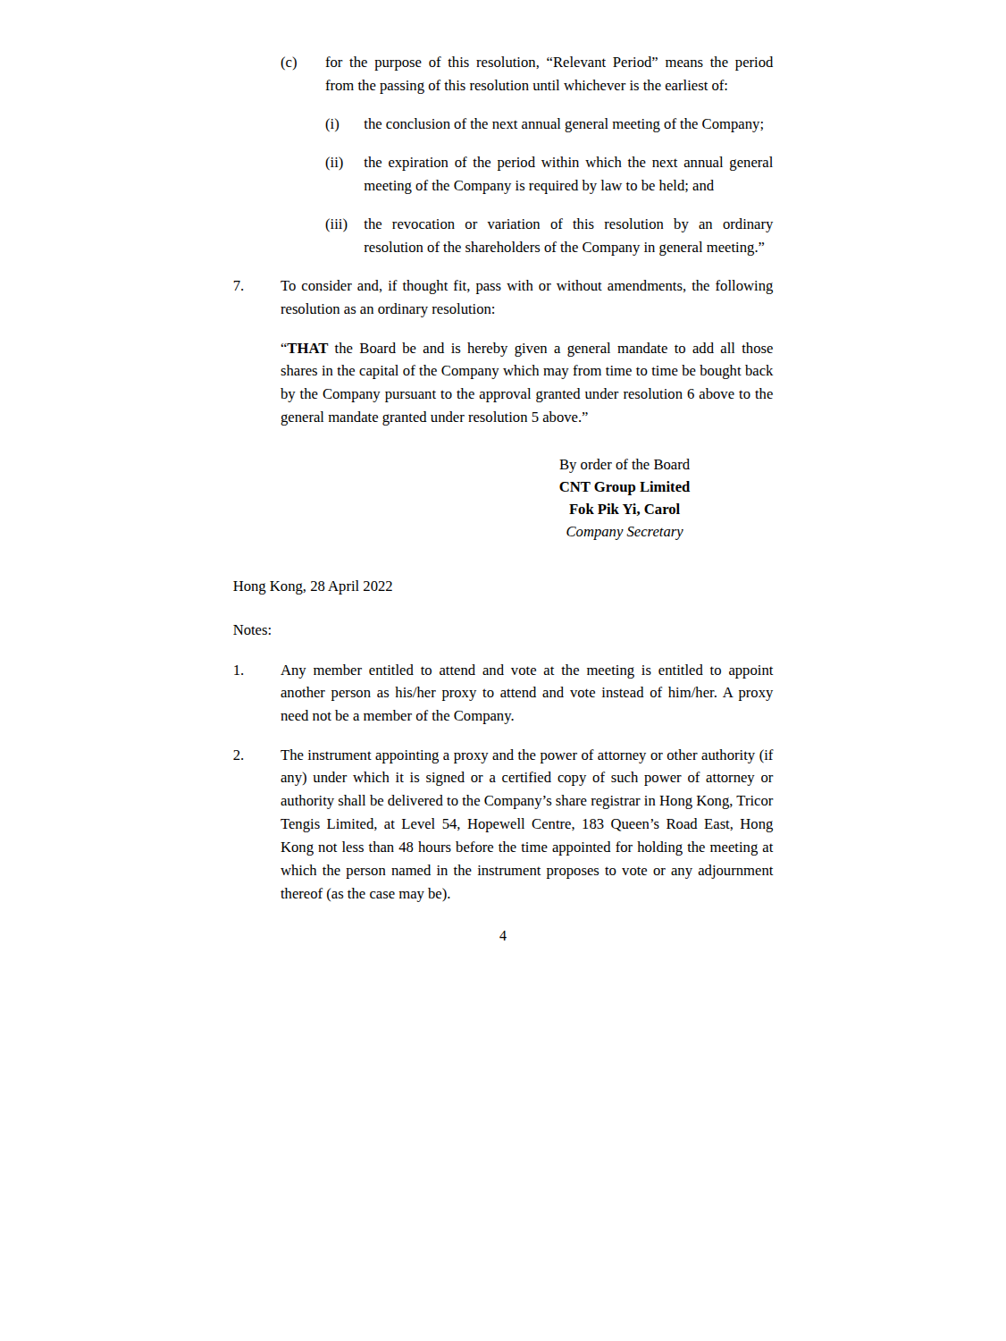(c) for the purpose of this resolution, “Relevant Period” means the period from the passing of this resolution until whichever is the earliest of:
(i) the conclusion of the next annual general meeting of the Company;
(ii) the expiration of the period within which the next annual general meeting of the Company is required by law to be held; and
(iii) the revocation or variation of this resolution by an ordinary resolution of the shareholders of the Company in general meeting.”
7. To consider and, if thought fit, pass with or without amendments, the following resolution as an ordinary resolution:
“THAT the Board be and is hereby given a general mandate to add all those shares in the capital of the Company which may from time to time be bought back by the Company pursuant to the approval granted under resolution 6 above to the general mandate granted under resolution 5 above.”
By order of the Board CNT Group Limited Fok Pik Yi, Carol Company Secretary
Hong Kong, 28 April 2022
Notes:
1. Any member entitled to attend and vote at the meeting is entitled to appoint another person as his/her proxy to attend and vote instead of him/her. A proxy need not be a member of the Company.
2. The instrument appointing a proxy and the power of attorney or other authority (if any) under which it is signed or a certified copy of such power of attorney or authority shall be delivered to the Company’s share registrar in Hong Kong, Tricor Tengis Limited, at Level 54, Hopewell Centre, 183 Queen’s Road East, Hong Kong not less than 48 hours before the time appointed for holding the meeting at which the person named in the instrument proposes to vote or any adjournment thereof (as the case may be).
4